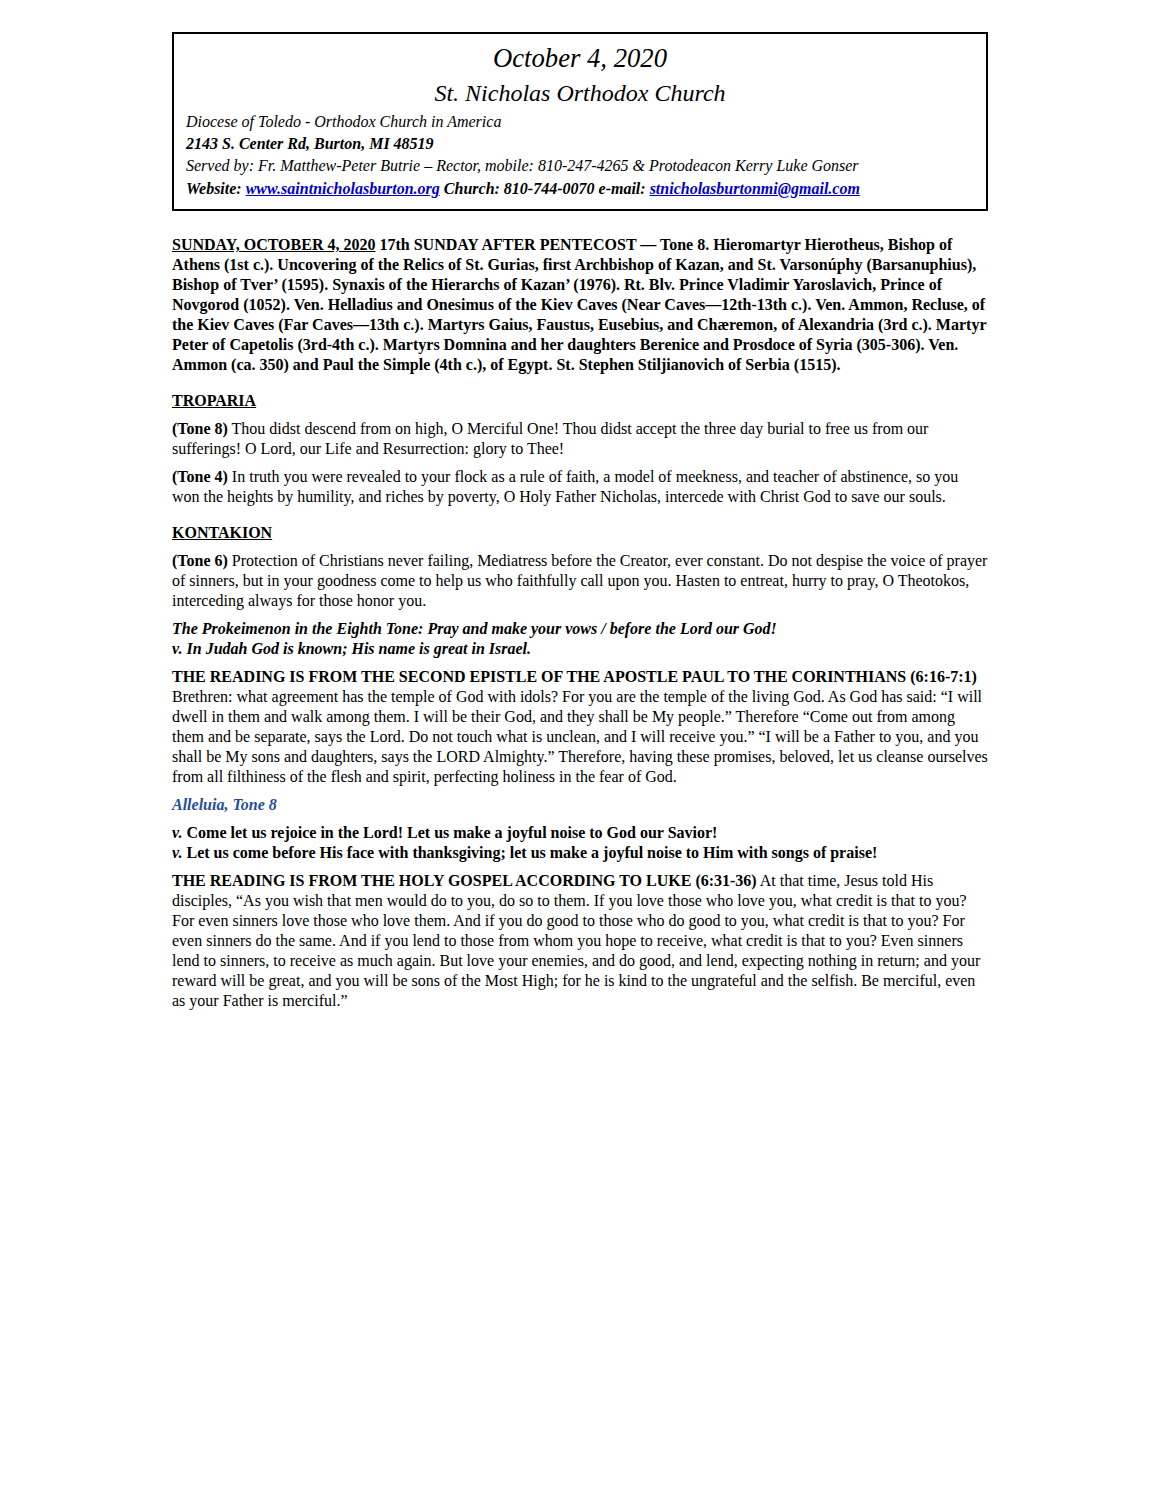October 4, 2020
St. Nicholas Orthodox Church
Diocese of Toledo - Orthodox Church in America
2143 S. Center Rd, Burton, MI 48519
Served by: Fr. Matthew-Peter Butrie – Rector, mobile: 810-247-4265 & Protodeacon Kerry Luke Gonser
Website: www.saintnicholasburton.org Church: 810-744-0070 e-mail: stnicholasburtonmi@gmail.com
SUNDAY, OCTOBER 4, 2020 17th SUNDAY AFTER PENTECOST — Tone 8. Hieromartyr Hierotheus, Bishop of Athens (1st c.). Uncovering of the Relics of St. Gurias, first Archbishop of Kazan, and St. Varsonúphy (Barsanuphius), Bishop of Tver’ (1595). Synaxis of the Hierarchs of Kazan’ (1976). Rt. Blv. Prince Vladimir Yaroslavich, Prince of Novgorod (1052). Ven. Helladius and Onesimus of the Kiev Caves (Near Caves—12th-13th c.). Ven. Ammon, Recluse, of the Kiev Caves (Far Caves—13th c.). Martyrs Gaius, Faustus, Eusebius, and Chæremon, of Alexandria (3rd c.). Martyr Peter of Capetolis (3rd-4th c.). Martyrs Domnina and her daughters Berenice and Prosdoce of Syria (305-306). Ven. Ammon (ca. 350) and Paul the Simple (4th c.), of Egypt. St. Stephen Stiljianovich of Serbia (1515).
TROPARIA
(Tone 8) Thou didst descend from on high, O Merciful One! Thou didst accept the three day burial to free us from our sufferings! O Lord, our Life and Resurrection: glory to Thee!
(Tone 4) In truth you were revealed to your flock as a rule of faith, a model of meekness, and teacher of abstinence, so you won the heights by humility, and riches by poverty, O Holy Father Nicholas, intercede with Christ God to save our souls.
KONTAKION
(Tone 6) Protection of Christians never failing, Mediatress before the Creator, ever constant. Do not despise the voice of prayer of sinners, but in your goodness come to help us who faithfully call upon you. Hasten to entreat, hurry to pray, O Theotokos, interceding always for those honor you.
The Prokeimenon in the Eighth Tone: Pray and make your vows / before the Lord our God!
v. In Judah God is known; His name is great in Israel.
THE READING IS FROM THE SECOND EPISTLE OF THE APOSTLE PAUL TO THE CORINTHIANS (6:16-7:1) Brethren: what agreement has the temple of God with idols? For you are the temple of the living God. As God has said: “I will dwell in them and walk among them. I will be their God, and they shall be My people.” Therefore “Come out from among them and be separate, says the Lord. Do not touch what is unclean, and I will receive you.” “I will be a Father to you, and you shall be My sons and daughters, says the LORD Almighty.” Therefore, having these promises, beloved, let us cleanse ourselves from all filthiness of the flesh and spirit, perfecting holiness in the fear of God.
Alleluia, Tone 8
v. Come let us rejoice in the Lord! Let us make a joyful noise to God our Savior!
v. Let us come before His face with thanksgiving; let us make a joyful noise to Him with songs of praise!
THE READING IS FROM THE HOLY GOSPEL ACCORDING TO LUKE (6:31-36) At that time, Jesus told His disciples, “As you wish that men would do to you, do so to them. If you love those who love you, what credit is that to you? For even sinners love those who love them. And if you do good to those who do good to you, what credit is that to you? For even sinners do the same. And if you lend to those from whom you hope to receive, what credit is that to you? Even sinners lend to sinners, to receive as much again. But love your enemies, and do good, and lend, expecting nothing in return; and your reward will be great, and you will be sons of the Most High; for he is kind to the ungrateful and the selfish. Be merciful, even as your Father is merciful.”